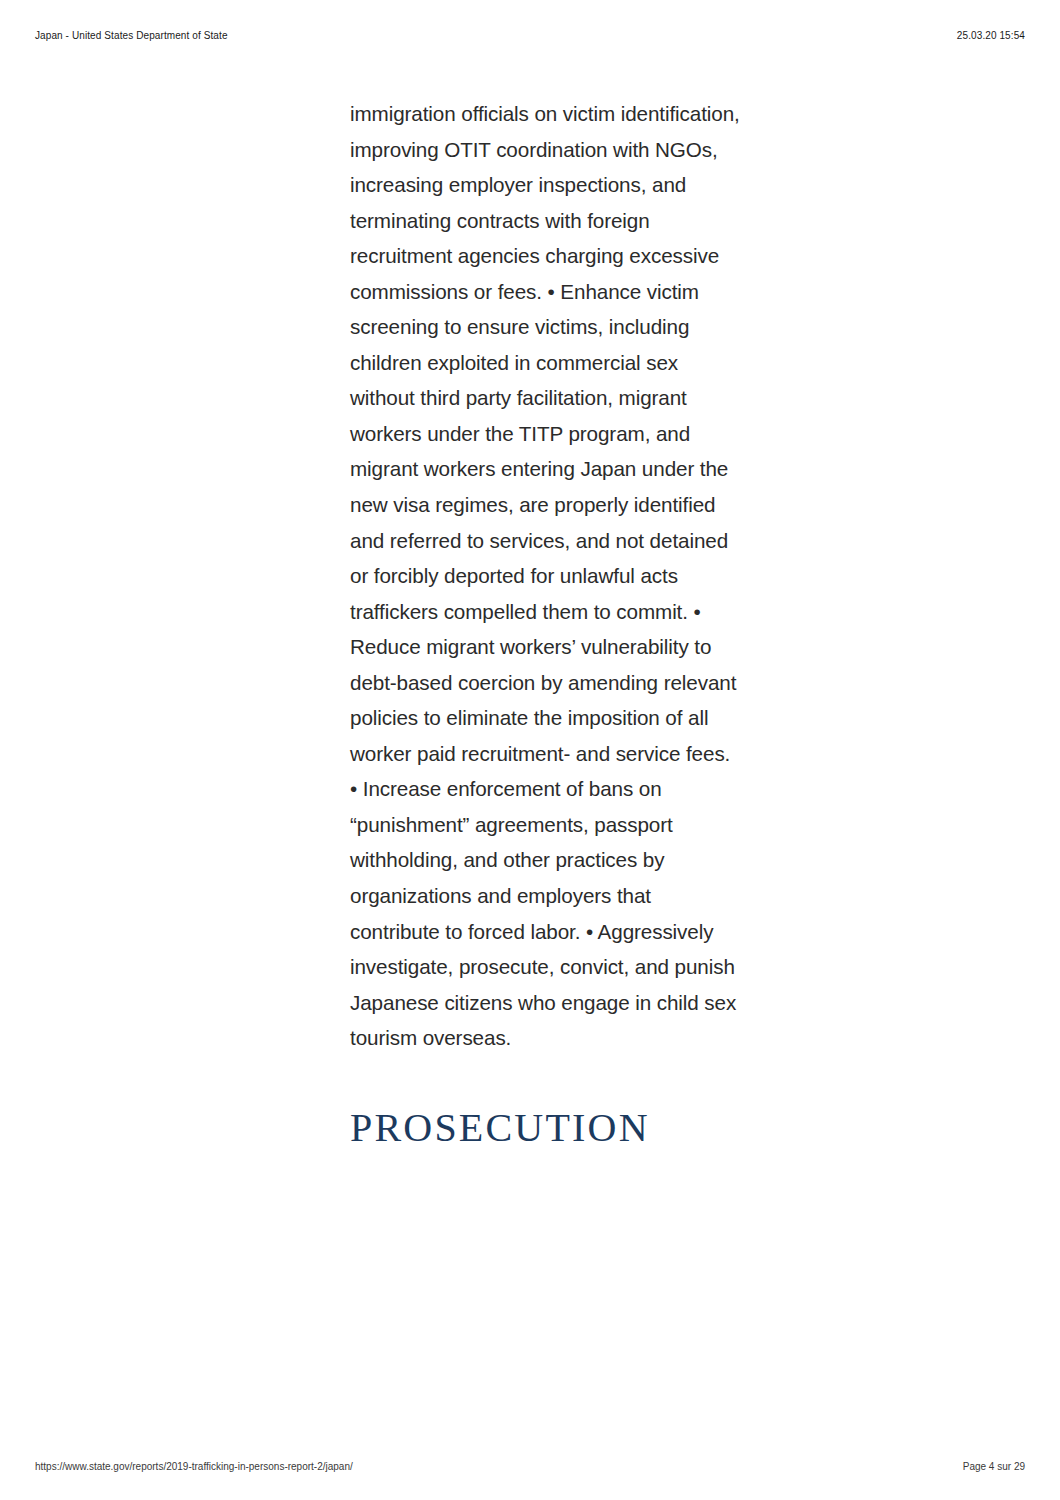Japan - United States Department of State 25.03.20 15:54
immigration officials on victim identification, improving OTIT coordination with NGOs, increasing employer inspections, and terminating contracts with foreign recruitment agencies charging excessive commissions or fees. • Enhance victim screening to ensure victims, including children exploited in commercial sex without third party facilitation, migrant workers under the TITP program, and migrant workers entering Japan under the new visa regimes, are properly identified and referred to services, and not detained or forcibly deported for unlawful acts traffickers compelled them to commit. • Reduce migrant workers’ vulnerability to debt-based coercion by amending relevant policies to eliminate the imposition of all worker paid recruitment- and service fees. • Increase enforcement of bans on “punishment” agreements, passport withholding, and other practices by organizations and employers that contribute to forced labor. • Aggressively investigate, prosecute, convict, and punish Japanese citizens who engage in child sex tourism overseas.
PROSECUTION
https://www.state.gov/reports/2019-trafficking-in-persons-report-2/japan/ Page 4 sur 29